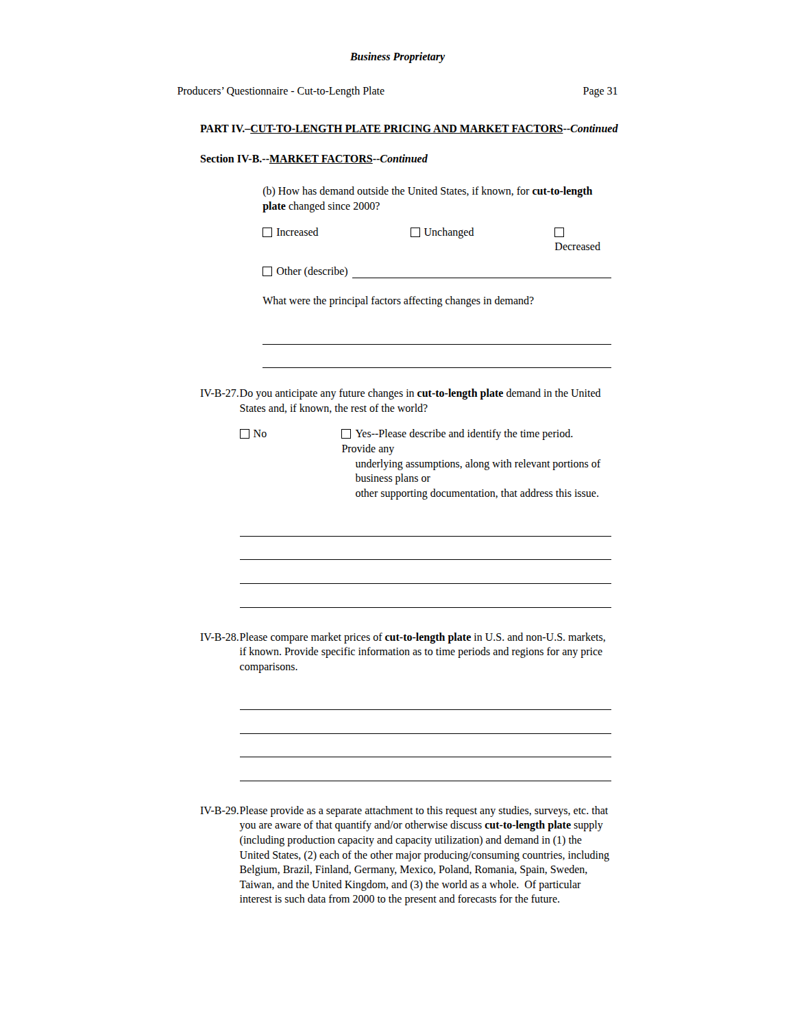Business Proprietary
Producers’ Questionnaire - Cut-to-Length Plate
Page 31
PART IV.–CUT-TO-LENGTH PLATE PRICING AND MARKET FACTORS--Continued
Section IV-B.--MARKET FACTORS--Continued
(b) How has demand outside the United States, if known, for cut-to-length plate changed since 2000?
Increased Unchanged Decreased
Other (describe)
What were the principal factors affecting changes in demand?
IV-B-27.
Do you anticipate any future changes in cut-to-length plate demand in the United States and, if known, the rest of the world?
No
Yes--Please describe and identify the time period. Provide any
underlying assumptions, along with relevant portions of business plans or
other supporting documentation, that address this issue.
IV-B-28.
Please compare market prices of cut-to-length plate in U.S. and non-U.S. markets, if known. Provide specific information as to time periods and regions for any price comparisons.
IV-B-29.
Please provide as a separate attachment to this request any studies, surveys, etc. that you are aware of that quantify and/or otherwise discuss cut-to-length plate supply (including production capacity and capacity utilization) and demand in (1) the United States, (2) each of the other major producing/consuming countries, including Belgium, Brazil, Finland, Germany, Mexico, Poland, Romania, Spain, Sweden, Taiwan, and the United Kingdom, and (3) the world as a whole. Of particular interest is such data from 2000 to the present and forecasts for the future.